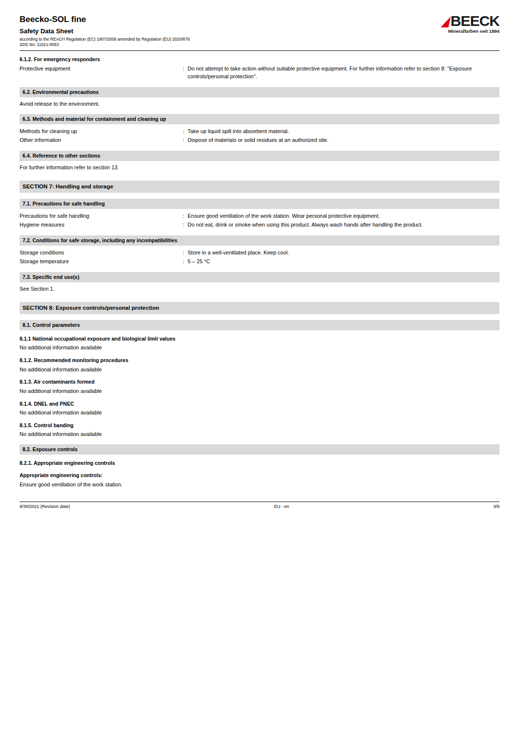Beecko-SOL fine
Safety Data Sheet
according to the REACH Regulation (EC) 1907/2006 amended by Regulation (EU) 2020/878
SDS No: 11621-0053
BEECK
Mineralfarben seit 1894
6.1.2. For emergency responders
| Protective equipment | : | Do not attempt to take action without suitable protective equipment. For further information refer to section 8: "Exposure controls/personal protection". |
6.2. Environmental precautions
Avoid release to the environment.
6.3. Methods and material for containment and cleaning up
| Methods for cleaning up | : | Take up liquid spill into absorbent material. |
| Other information | : | Dispose of materials or solid residues at an authorized site. |
6.4. Reference to other sections
For further information refer to section 13.
SECTION 7: Handling and storage
7.1. Precautions for safe handling
| Precautions for safe handling | : | Ensure good ventilation of the work station. Wear personal protective equipment. |
| Hygiene measures | : | Do not eat, drink or smoke when using this product. Always wash hands after handling the product. |
7.2. Conditions for safe storage, including any incompatibilities
| Storage conditions | : | Store in a well-ventilated place. Keep cool. |
| Storage temperature | : | 5 – 25 °C |
7.3. Specific end use(s)
See Section 1.
SECTION 8: Exposure controls/personal protection
8.1. Control parameters
8.1.1 National occupational exposure and biological limit values
No additional information available
8.1.2. Recommended monitoring procedures
No additional information available
8.1.3. Air contaminants formed
No additional information available
8.1.4. DNEL and PNEC
No additional information available
8.1.5. Control banding
No additional information available
8.2. Exposure controls
8.2.1. Appropriate engineering controls
Appropriate engineering controls:
Ensure good ventilation of the work station.
9/30/2021 (Revision date) EU - en 3/9